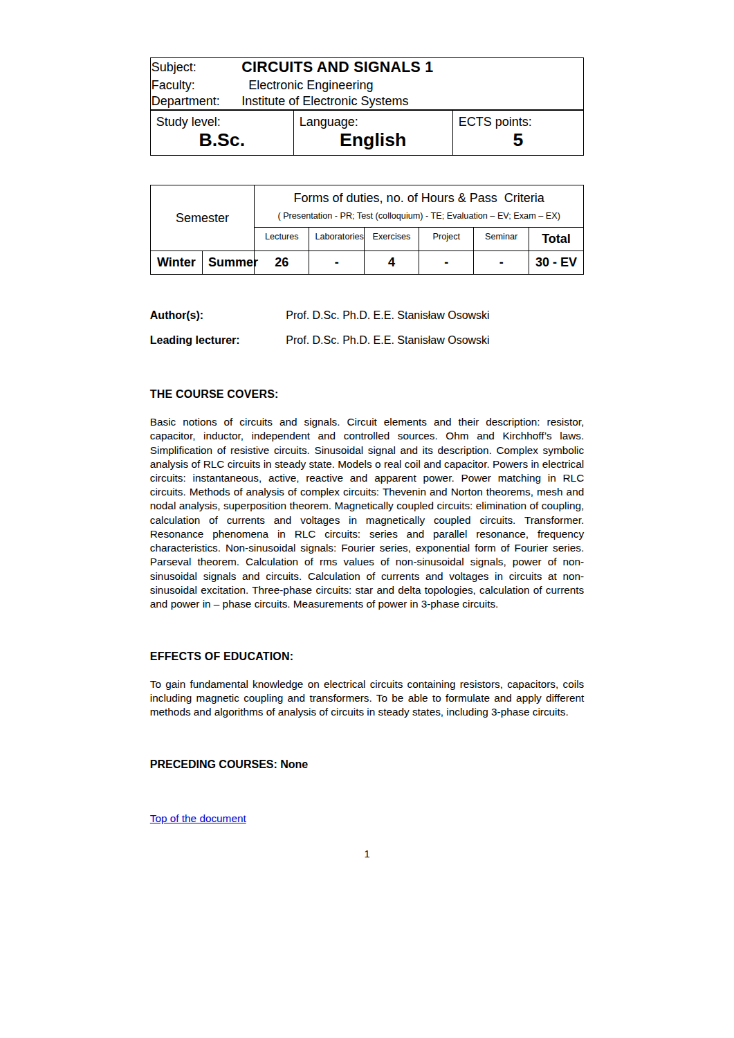| Subject: | CIRCUITS AND SIGNALS 1 |
| Faculty: | Electronic Engineering |
| Department: | Institute of Electronic Systems |
| Study level: B.Sc. | Language: English | ECTS points: 5 |
| Semester | Forms of duties, no. of Hours & Pass Criteria ( Presentation - PR; Test (colloquium) - TE; Evaluation – EV; Exam – EX) |
| Lectures | Laboratories | Exercises | Project | Seminar | Total |
| Winter | Summer | 26 | - | 4 | - | - | 30 - EV |
| Author(s): | Prof. D.Sc. Ph.D. E.E. Stanisław Osowski |
| Leading lecturer: | Prof. D.Sc. Ph.D. E.E. Stanisław Osowski |
THE COURSE COVERS:
Basic notions of circuits and signals. Circuit elements and their description: resistor, capacitor, inductor, independent and controlled sources. Ohm and Kirchhoff’s laws. Simplification of resistive circuits. Sinusoidal signal and its description. Complex symbolic analysis of RLC circuits in steady state. Models o real coil and capacitor. Powers in electrical circuits: instantaneous, active, reactive and apparent power. Power matching in RLC circuits. Methods of analysis of complex circuits: Thevenin and Norton theorems, mesh and nodal analysis, superposition theorem. Magnetically coupled circuits: elimination of coupling, calculation of currents and voltages in magnetically coupled circuits. Transformer. Resonance phenomena in RLC circuits: series and parallel resonance, frequency characteristics. Non-sinusoidal signals: Fourier series, exponential form of Fourier series. Parseval theorem. Calculation of rms values of non-sinusoidal signals, power of non-sinusoidal signals and circuits. Calculation of currents and voltages in circuits at non-sinusoidal excitation. Three-phase circuits: star and delta topologies, calculation of currents and power in – phase circuits. Measurements of power in 3-phase circuits.
EFFECTS OF EDUCATION:
To gain fundamental knowledge on electrical circuits containing resistors, capacitors, coils including magnetic coupling and transformers. To be able to formulate and apply different methods and algorithms of analysis of circuits in steady states, including 3-phase circuits.
PRECEDING COURSES: None
Top of the document
1